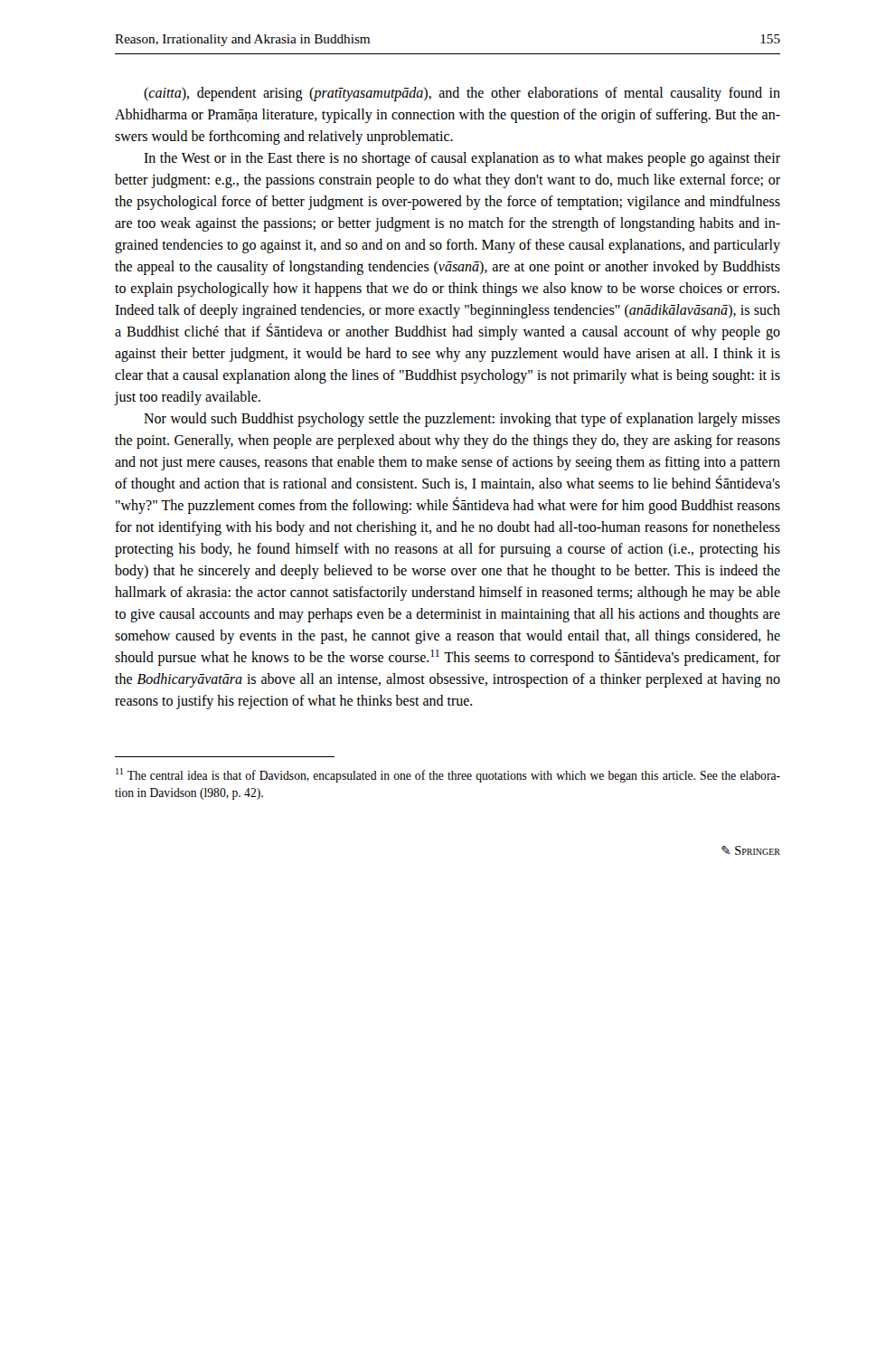Reason, Irrationality and Akrasia in Buddhism 155
(caitta), dependent arising (pratītyasamutpāda), and the other elaborations of mental causality found in Abhidharma or Pramāṇa literature, typically in connection with the question of the origin of suffering. But the answers would be forthcoming and relatively unproblematic.
In the West or in the East there is no shortage of causal explanation as to what makes people go against their better judgment: e.g., the passions constrain people to do what they don't want to do, much like external force; or the psychological force of better judgment is over-powered by the force of temptation; vigilance and mindfulness are too weak against the passions; or better judgment is no match for the strength of longstanding habits and ingrained tendencies to go against it, and so and on and so forth. Many of these causal explanations, and particularly the appeal to the causality of longstanding tendencies (vāsanā), are at one point or another invoked by Buddhists to explain psychologically how it happens that we do or think things we also know to be worse choices or errors. Indeed talk of deeply ingrained tendencies, or more exactly "beginningless tendencies" (anādikālavāsanā), is such a Buddhist cliché that if Śāntideva or another Buddhist had simply wanted a causal account of why people go against their better judgment, it would be hard to see why any puzzlement would have arisen at all. I think it is clear that a causal explanation along the lines of "Buddhist psychology" is not primarily what is being sought: it is just too readily available.
Nor would such Buddhist psychology settle the puzzlement: invoking that type of explanation largely misses the point. Generally, when people are perplexed about why they do the things they do, they are asking for reasons and not just mere causes, reasons that enable them to make sense of actions by seeing them as fitting into a pattern of thought and action that is rational and consistent. Such is, I maintain, also what seems to lie behind Śāntideva's "why?" The puzzlement comes from the following: while Śāntideva had what were for him good Buddhist reasons for not identifying with his body and not cherishing it, and he no doubt had all-too-human reasons for nonetheless protecting his body, he found himself with no reasons at all for pursuing a course of action (i.e., protecting his body) that he sincerely and deeply believed to be worse over one that he thought to be better. This is indeed the hallmark of akrasia: the actor cannot satisfactorily understand himself in reasoned terms; although he may be able to give causal accounts and may perhaps even be a determinist in maintaining that all his actions and thoughts are somehow caused by events in the past, he cannot give a reason that would entail that, all things considered, he should pursue what he knows to be the worse course.11 This seems to correspond to Śāntideva's predicament, for the Bodhicaryāvatāra is above all an intense, almost obsessive, introspection of a thinker perplexed at having no reasons to justify his rejection of what he thinks best and true.
11 The central idea is that of Davidson, encapsulated in one of the three quotations with which we began this article. See the elaboration in Davidson (l980, p. 42).
✎ Springer